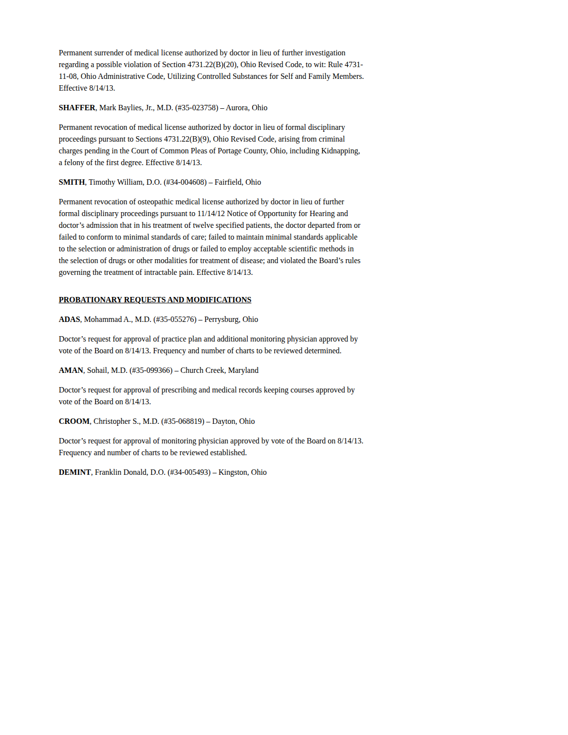Permanent surrender of medical license authorized by doctor in lieu of further investigation regarding a possible violation of Section 4731.22(B)(20), Ohio Revised Code, to wit: Rule 4731-11-08, Ohio Administrative Code, Utilizing Controlled Substances for Self and Family Members. Effective 8/14/13.
SHAFFER, Mark Baylies, Jr., M.D. (#35-023758) – Aurora, Ohio
Permanent revocation of medical license authorized by doctor in lieu of formal disciplinary proceedings pursuant to Sections 4731.22(B)(9), Ohio Revised Code, arising from criminal charges pending in the Court of Common Pleas of Portage County, Ohio, including Kidnapping, a felony of the first degree. Effective 8/14/13.
SMITH, Timothy William, D.O. (#34-004608) – Fairfield, Ohio
Permanent revocation of osteopathic medical license authorized by doctor in lieu of further formal disciplinary proceedings pursuant to 11/14/12 Notice of Opportunity for Hearing and doctor’s admission that in his treatment of twelve specified patients, the doctor departed from or failed to conform to minimal standards of care; failed to maintain minimal standards applicable to the selection or administration of drugs or failed to employ acceptable scientific methods in the selection of drugs or other modalities for treatment of disease; and violated the Board’s rules governing the treatment of intractable pain. Effective 8/14/13.
PROBATIONARY REQUESTS AND MODIFICATIONS
ADAS, Mohammad A., M.D. (#35-055276) – Perrysburg, Ohio
Doctor’s request for approval of practice plan and additional monitoring physician approved by vote of the Board on 8/14/13. Frequency and number of charts to be reviewed determined.
AMAN, Sohail, M.D. (#35-099366) – Church Creek, Maryland
Doctor’s request for approval of prescribing and medical records keeping courses approved by vote of the Board on 8/14/13.
CROOM, Christopher S., M.D. (#35-068819) – Dayton, Ohio
Doctor’s request for approval of monitoring physician approved by vote of the Board on 8/14/13. Frequency and number of charts to be reviewed established.
DEMINT, Franklin Donald, D.O. (#34-005493) – Kingston, Ohio